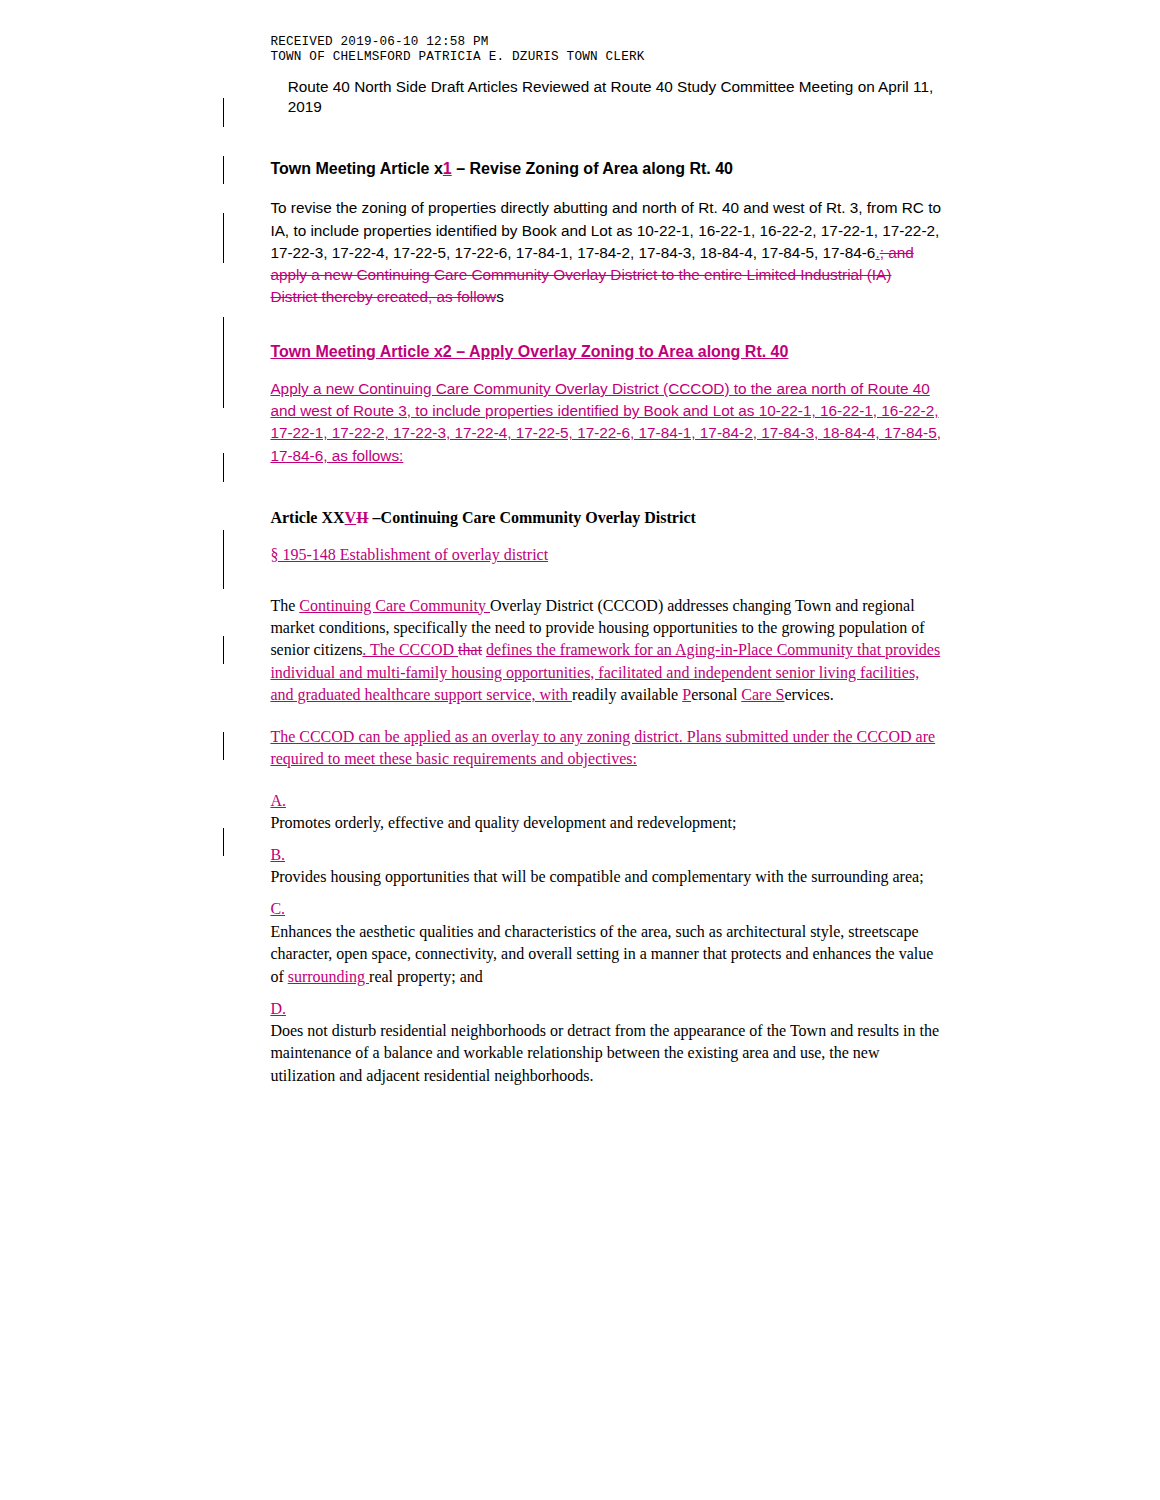RECEIVED 2019-06-10 12:58 PM
TOWN OF CHELMSFORD PATRICIA E. DZURIS TOWN CLERK
Route 40 North Side Draft Articles Reviewed at Route 40 Study Committee Meeting on April 11, 2019
Town Meeting Article x1 – Revise Zoning of Area along Rt. 40
To revise the zoning of properties directly abutting and north of Rt. 40 and west of Rt. 3, from RC to IA, to include properties identified by Book and Lot as 10-22-1, 16-22-1, 16-22-2, 17-22-1, 17-22-2, 17-22-3, 17-22-4, 17-22-5, 17-22-6, 17-84-1, 17-84-2, 17-84-3, 18-84-4, 17-84-5, 17-84-6.; and apply a new Continuing Care Community Overlay District to the entire Limited Industrial (IA) District thereby created, as follows
Town Meeting Article x2 – Apply Overlay Zoning to Area along Rt. 40
Apply a new Continuing Care Community Overlay District (CCCOD) to the area north of Route 40 and west of Route 3, to include properties identified by Book and Lot as 10-22-1, 16-22-1, 16-22-2, 17-22-1, 17-22-2, 17-22-3, 17-22-4, 17-22-5, 17-22-6, 17-84-1, 17-84-2, 17-84-3, 18-84-4, 17-84-5, 17-84-6, as follows:
Article XXVII –Continuing Care Community Overlay District
§ 195-148 Establishment of overlay district
The Continuing Care Community Overlay District (CCCOD) addresses changing Town and regional market conditions, specifically the need to provide housing opportunities to the growing population of senior citizens. The CCCOD that defines the framework for an Aging-in-Place Community that provides individual and multi-family housing opportunities, facilitated and independent senior living facilities, and graduated healthcare support service, with readily available Personal Care Services.
The CCCOD can be applied as an overlay to any zoning district. Plans submitted under the CCCOD are required to meet these basic requirements and objectives:
A. Promotes orderly, effective and quality development and redevelopment;
B. Provides housing opportunities that will be compatible and complementary with the surrounding area;
C. Enhances the aesthetic qualities and characteristics of the area, such as architectural style, streetscape character, open space, connectivity, and overall setting in a manner that protects and enhances the value of surrounding real property; and
D. Does not disturb residential neighborhoods or detract from the appearance of the Town and results in the maintenance of a balance and workable relationship between the existing area and use, the new utilization and adjacent residential neighborhoods.